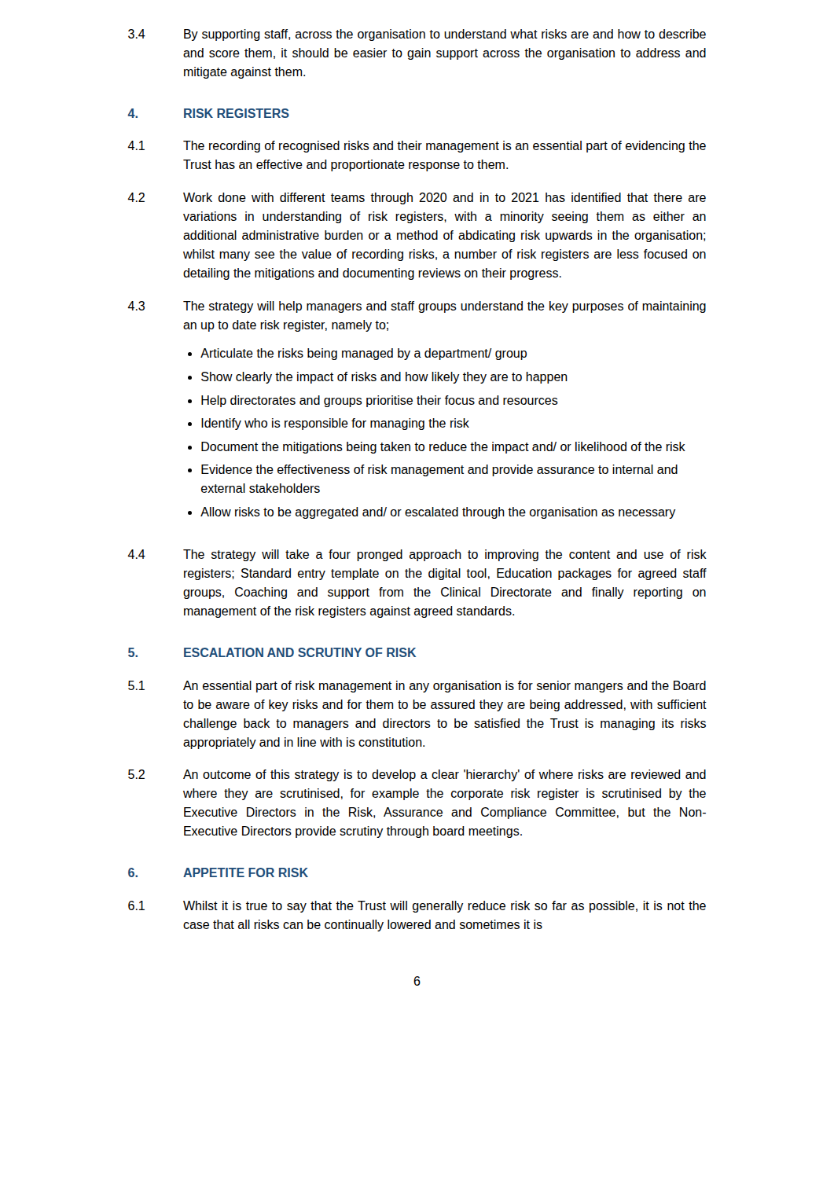3.4 By supporting staff, across the organisation to understand what risks are and how to describe and score them, it should be easier to gain support across the organisation to address and mitigate against them.
4. RISK REGISTERS
4.1 The recording of recognised risks and their management is an essential part of evidencing the Trust has an effective and proportionate response to them.
4.2 Work done with different teams through 2020 and in to 2021 has identified that there are variations in understanding of risk registers, with a minority seeing them as either an additional administrative burden or a method of abdicating risk upwards in the organisation; whilst many see the value of recording risks, a number of risk registers are less focused on detailing the mitigations and documenting reviews on their progress.
4.3 The strategy will help managers and staff groups understand the key purposes of maintaining an up to date risk register, namely to;
Articulate the risks being managed by a department/ group
Show clearly the impact of risks and how likely they are to happen
Help directorates and groups prioritise their focus and resources
Identify who is responsible for managing the risk
Document the mitigations being taken to reduce the impact and/ or likelihood of the risk
Evidence the effectiveness of risk management and provide assurance to internal and external stakeholders
Allow risks to be aggregated and/ or escalated through the organisation as necessary
4.4 The strategy will take a four pronged approach to improving the content and use of risk registers; Standard entry template on the digital tool, Education packages for agreed staff groups, Coaching and support from the Clinical Directorate and finally reporting on management of the risk registers against agreed standards.
5. ESCALATION AND SCRUTINY OF RISK
5.1 An essential part of risk management in any organisation is for senior mangers and the Board to be aware of key risks and for them to be assured they are being addressed, with sufficient challenge back to managers and directors to be satisfied the Trust is managing its risks appropriately and in line with is constitution.
5.2 An outcome of this strategy is to develop a clear 'hierarchy' of where risks are reviewed and where they are scrutinised, for example the corporate risk register is scrutinised by the Executive Directors in the Risk, Assurance and Compliance Committee, but the Non-Executive Directors provide scrutiny through board meetings.
6. APPETITE FOR RISK
6.1 Whilst it is true to say that the Trust will generally reduce risk so far as possible, it is not the case that all risks can be continually lowered and sometimes it is
6